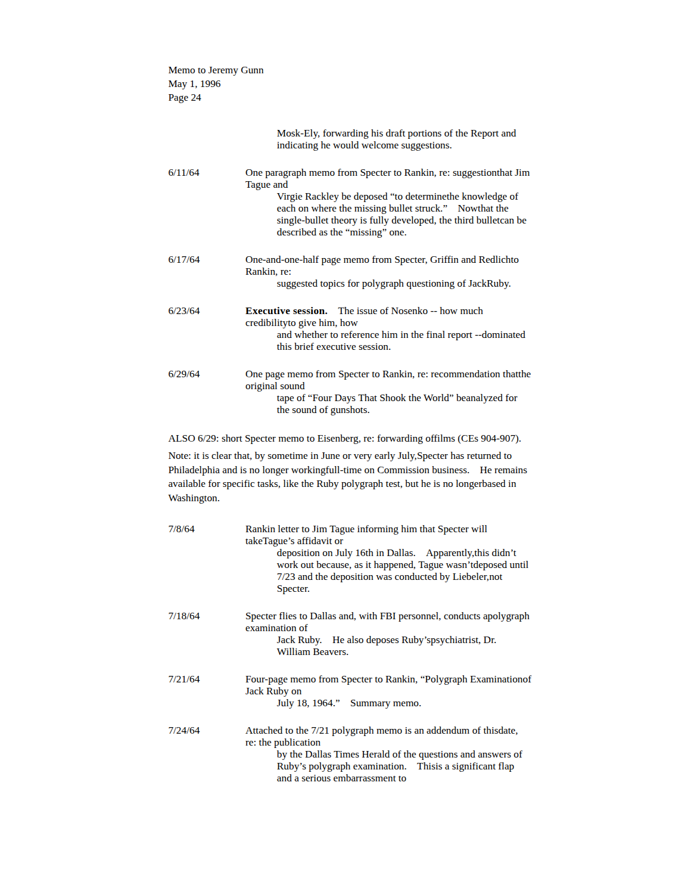Memo to Jeremy Gunn
May 1, 1996
Page 24
Mosk-Ely, forwarding his draft portions of the Report and indicating he would welcome suggestions.
6/11/64
One paragraph memo from Specter to Rankin, re: suggestionthat Jim Tague and
Virgie Rackley be deposed “to determinethe knowledge of each on where the missing bullet struck.” Nowthat the single-bullet theory is fully developed, the third bulletcan be described as the “missing” one.
6/17/64
One-and-one-half page memo from Specter, Griffin and Redlichto Rankin, re:
suggested topics for polygraph questioning of JackRuby.
6/23/64
Executive session. The issue of Nosenko -- how much credibilityto give him, how
and whether to reference him in the final report --dominated this brief executive session.
6/29/64
One page memo from Specter to Rankin, re: recommendation thatthe original sound
tape of “Four Days That Shook the World” beanalyzed for the sound of gunshots.
ALSO 6/29: short Specter memo to Eisenberg, re: forwarding offilms (CEs 904-907).
Note: it is clear that, by sometime in June or very early July,Specter has returned to Philadelphia and is no longer workingfull-time on Commission business. He remains available for specific tasks, like the Ruby polygraph test, but he is no longerbased in Washington.
7/8/64
Rankin letter to Jim Tague informing him that Specter will takeTague’s affidavit or
deposition on July 16th in Dallas. Apparently,this didn’t work out because, as it happened, Tague wasn’tdeposed until 7/23 and the deposition was conducted by Liebeler,not Specter.
7/18/64
Specter flies to Dallas and, with FBI personnel, conducts apolygraph examination of
Jack Ruby. He also deposes Ruby’spsychiatrist, Dr. William Beavers.
7/21/64
Four-page memo from Specter to Rankin, “Polygraph Examinationof Jack Ruby on
July 18, 1964.” Summary memo.
7/24/64
Attached to the 7/21 polygraph memo is an addendum of thisdate, re: the publication
by the Dallas Times Herald of the questions and answers of Ruby’s polygraph examination. Thisis a significant flap and a serious embarrassment to